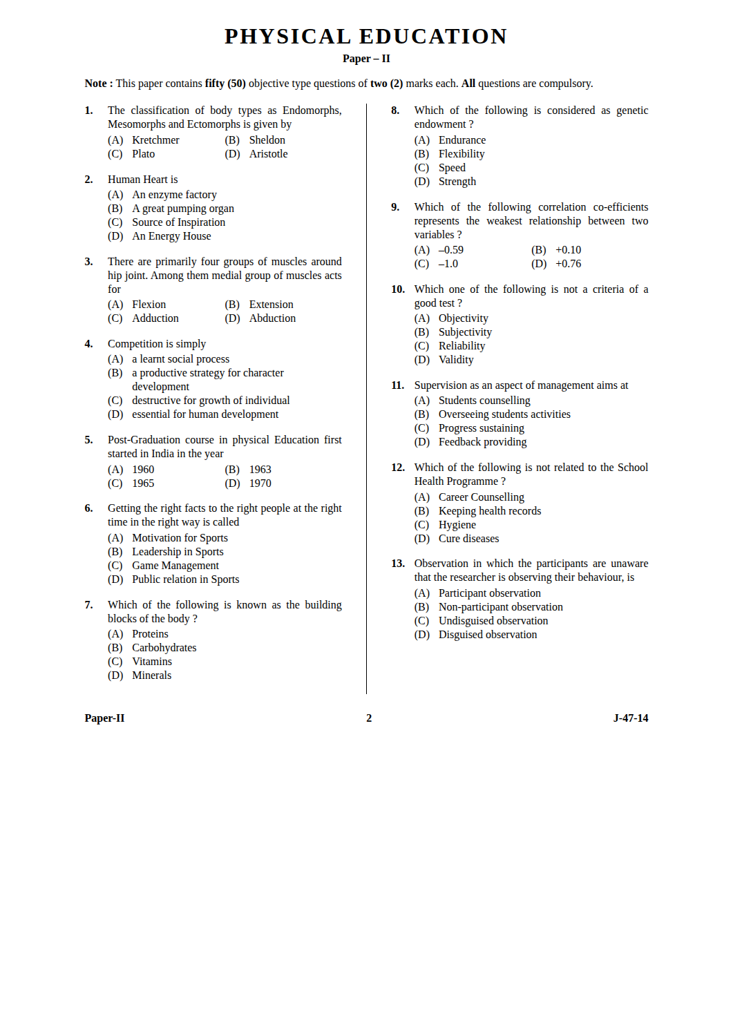PHYSICAL EDUCATION
Paper – II
Note : This paper contains fifty (50) objective type questions of two (2) marks each. All questions are compulsory.
1.
The classification of body types as Endomorphs, Mesomorphs and Ectomorphs is given by
(A) Kretchmer
(B) Sheldon
(C) Plato
(D) Aristotle
2.
Human Heart is
(A) An enzyme factory
(B) A great pumping organ
(C) Source of Inspiration
(D) An Energy House
3.
There are primarily four groups of muscles around hip joint. Among them medial group of muscles acts for
(A) Flexion
(B) Extension
(C) Adduction
(D) Abduction
4.
Competition is simply
(A) a learnt social process
(B) a productive strategy for character development
(C) destructive for growth of individual
(D) essential for human development
5.
Post-Graduation course in physical Education first started in India in the year
(A) 1960
(B) 1963
(C) 1965
(D) 1970
6.
Getting the right facts to the right people at the right time in the right way is called
(A) Motivation for Sports
(B) Leadership in Sports
(C) Game Management
(D) Public relation in Sports
7.
Which of the following is known as the building blocks of the body ?
(A) Proteins
(B) Carbohydrates
(C) Vitamins
(D) Minerals
8.
Which of the following is considered as genetic endowment ?
(A) Endurance
(B) Flexibility
(C) Speed
(D) Strength
9.
Which of the following correlation co-efficients represents the weakest relationship between two variables ?
(A)–0.59
(B)+0.10
(C)–1.0
(D)+0.76
10.
Which one of the following is not a criteria of a good test ?
(A) Objectivity
(B) Subjectivity
(C) Reliability
(D) Validity
11.
Supervision as an aspect of management aims at
(A) Students counselling
(B) Overseeing students activities
(C) Progress sustaining
(D) Feedback providing
12.
Which of the following is not related to the School Health Programme ?
(A) Career Counselling
(B) Keeping health records
(C) Hygiene
(D) Cure diseases
13.
Observation in which the participants are unaware that the researcher is observing their behaviour, is
(A) Participant observation
(B) Non-participant observation
(C) Undisguised observation
(D) Disguised observation
Paper-II 2 J-47-14